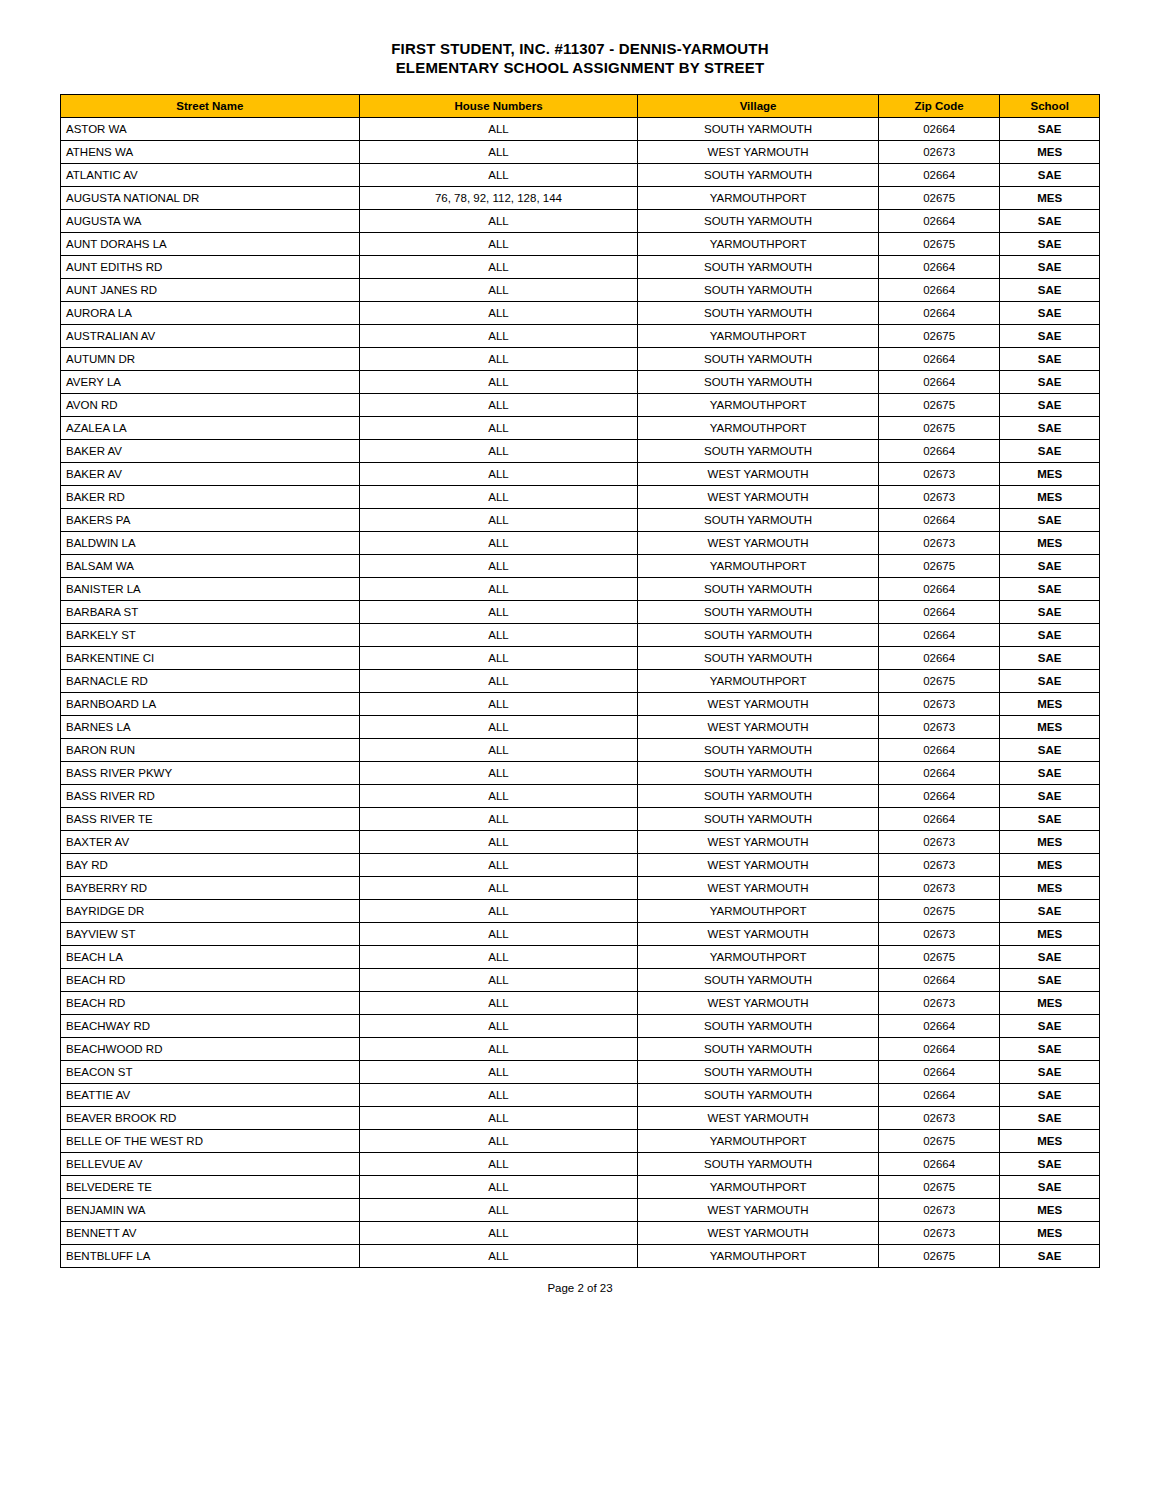FIRST STUDENT, INC. #11307 - DENNIS-YARMOUTH
ELEMENTARY SCHOOL ASSIGNMENT BY STREET
| Street Name | House Numbers | Village | Zip Code | School |
| --- | --- | --- | --- | --- |
| ASTOR WA | ALL | SOUTH YARMOUTH | 02664 | SAE |
| ATHENS WA | ALL | WEST YARMOUTH | 02673 | MES |
| ATLANTIC AV | ALL | SOUTH YARMOUTH | 02664 | SAE |
| AUGUSTA NATIONAL DR | 76, 78, 92, 112, 128, 144 | YARMOUTHPORT | 02675 | MES |
| AUGUSTA WA | ALL | SOUTH YARMOUTH | 02664 | SAE |
| AUNT DORAHS LA | ALL | YARMOUTHPORT | 02675 | SAE |
| AUNT EDITHS RD | ALL | SOUTH YARMOUTH | 02664 | SAE |
| AUNT JANES RD | ALL | SOUTH YARMOUTH | 02664 | SAE |
| AURORA LA | ALL | SOUTH YARMOUTH | 02664 | SAE |
| AUSTRALIAN AV | ALL | YARMOUTHPORT | 02675 | SAE |
| AUTUMN DR | ALL | SOUTH YARMOUTH | 02664 | SAE |
| AVERY LA | ALL | SOUTH YARMOUTH | 02664 | SAE |
| AVON RD | ALL | YARMOUTHPORT | 02675 | SAE |
| AZALEA LA | ALL | YARMOUTHPORT | 02675 | SAE |
| BAKER AV | ALL | SOUTH YARMOUTH | 02664 | SAE |
| BAKER AV | ALL | WEST YARMOUTH | 02673 | MES |
| BAKER RD | ALL | WEST YARMOUTH | 02673 | MES |
| BAKERS PA | ALL | SOUTH YARMOUTH | 02664 | SAE |
| BALDWIN LA | ALL | WEST YARMOUTH | 02673 | MES |
| BALSAM WA | ALL | YARMOUTHPORT | 02675 | SAE |
| BANISTER LA | ALL | SOUTH YARMOUTH | 02664 | SAE |
| BARBARA ST | ALL | SOUTH YARMOUTH | 02664 | SAE |
| BARKELY ST | ALL | SOUTH YARMOUTH | 02664 | SAE |
| BARKENTINE CI | ALL | SOUTH YARMOUTH | 02664 | SAE |
| BARNACLE RD | ALL | YARMOUTHPORT | 02675 | SAE |
| BARNBOARD LA | ALL | WEST YARMOUTH | 02673 | MES |
| BARNES LA | ALL | WEST YARMOUTH | 02673 | MES |
| BARON RUN | ALL | SOUTH YARMOUTH | 02664 | SAE |
| BASS RIVER PKWY | ALL | SOUTH YARMOUTH | 02664 | SAE |
| BASS RIVER RD | ALL | SOUTH YARMOUTH | 02664 | SAE |
| BASS RIVER TE | ALL | SOUTH YARMOUTH | 02664 | SAE |
| BAXTER AV | ALL | WEST YARMOUTH | 02673 | MES |
| BAY RD | ALL | WEST YARMOUTH | 02673 | MES |
| BAYBERRY RD | ALL | WEST YARMOUTH | 02673 | MES |
| BAYRIDGE DR | ALL | YARMOUTHPORT | 02675 | SAE |
| BAYVIEW ST | ALL | WEST YARMOUTH | 02673 | MES |
| BEACH LA | ALL | YARMOUTHPORT | 02675 | SAE |
| BEACH RD | ALL | SOUTH YARMOUTH | 02664 | SAE |
| BEACH RD | ALL | WEST YARMOUTH | 02673 | MES |
| BEACHWAY RD | ALL | SOUTH YARMOUTH | 02664 | SAE |
| BEACHWOOD RD | ALL | SOUTH YARMOUTH | 02664 | SAE |
| BEACON ST | ALL | SOUTH YARMOUTH | 02664 | SAE |
| BEATTIE AV | ALL | SOUTH YARMOUTH | 02664 | SAE |
| BEAVER BROOK RD | ALL | WEST YARMOUTH | 02673 | SAE |
| BELLE OF THE WEST RD | ALL | YARMOUTHPORT | 02675 | MES |
| BELLEVUE AV | ALL | SOUTH YARMOUTH | 02664 | SAE |
| BELVEDERE TE | ALL | YARMOUTHPORT | 02675 | SAE |
| BENJAMIN WA | ALL | WEST YARMOUTH | 02673 | MES |
| BENNETT AV | ALL | WEST YARMOUTH | 02673 | MES |
| BENTBLUFF LA | ALL | YARMOUTHPORT | 02675 | SAE |
Page 2 of 23